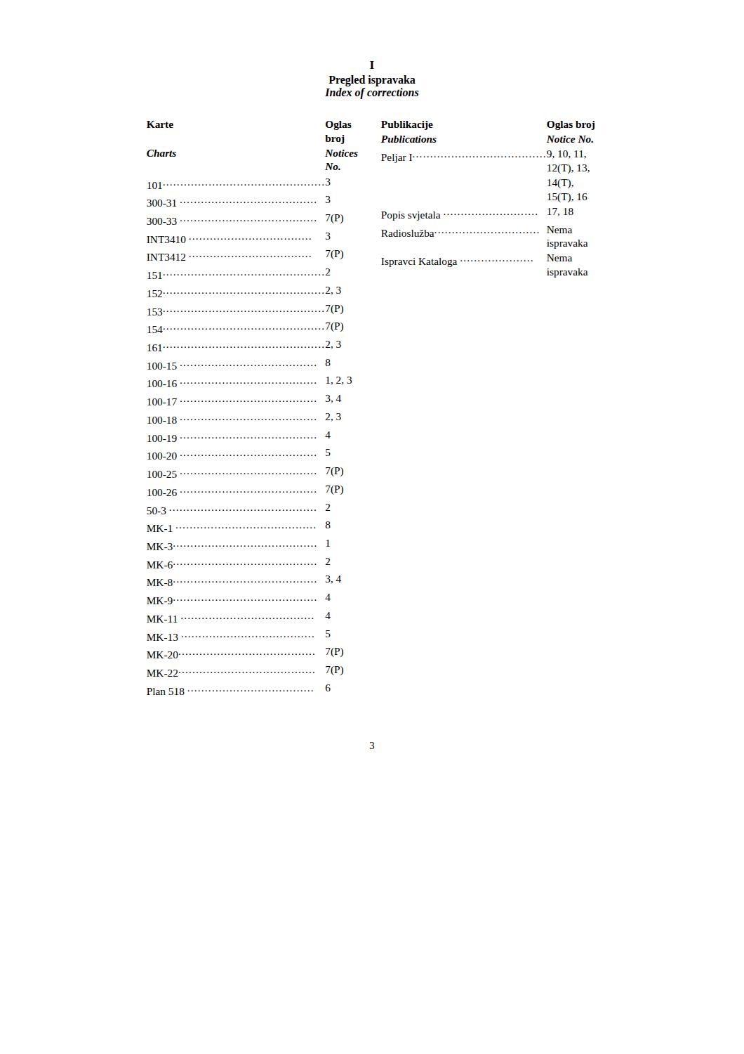I
Pregled ispravaka
Index of corrections
| / Karte / Oglas broj / / Charts / Notices No. / / 101 .............................................. / 3 / / 300-31 ....................................... / 3 / / 300-33 ....................................... / 7(P) / / INT3410 ................................... / 3 / / INT3412 ................................... / 7(P) / / 151 .............................................. / 2 / / 152 .............................................. / 2, 3 / / 153 .............................................. / 7(P) / / 154 .............................................. / 7(P) / / 161 .............................................. / 2, 3 / / 100-15 ....................................... / 8 / / 100-16 ....................................... / 1, 2, 3 / / 100-17 ....................................... / 3, 4 / / 100-18 ....................................... / 2, 3 / / 100-19 ....................................... / 4 / / 100-20 ....................................... / 5 / / 100-25 ....................................... / 7(P) / / 100-26 ....................................... / 7(P) / / 50-3 .......................................... / 2 / / MK-1 ........................................ / 8 / / MK-3 ......................................... / 1 / / MK-6 ......................................... / 2 / / MK-8 ......................................... / 3, 4 / / MK-9 ......................................... / 4 / / MK-11 ...................................... / 4 / / MK-13 ...................................... / 5 / / MK-20 ....................................... / 7(P) / / MK-22 ....................................... / 7(P) / / Plan 518 .................................... / 6 / | | / Publikacije / Oglas broj / / Publications / Notice No. / / Peljar I ...................................... / 9, 10, 11, 12(T), 13, / / / 14(T), 15(T), 16 / / Popis svjetala ........................... / 17, 18 / / Radioslužba .............................. / Nema ispravaka / / Ispravci Kataloga ..................... / Nema ispravaka / |
3